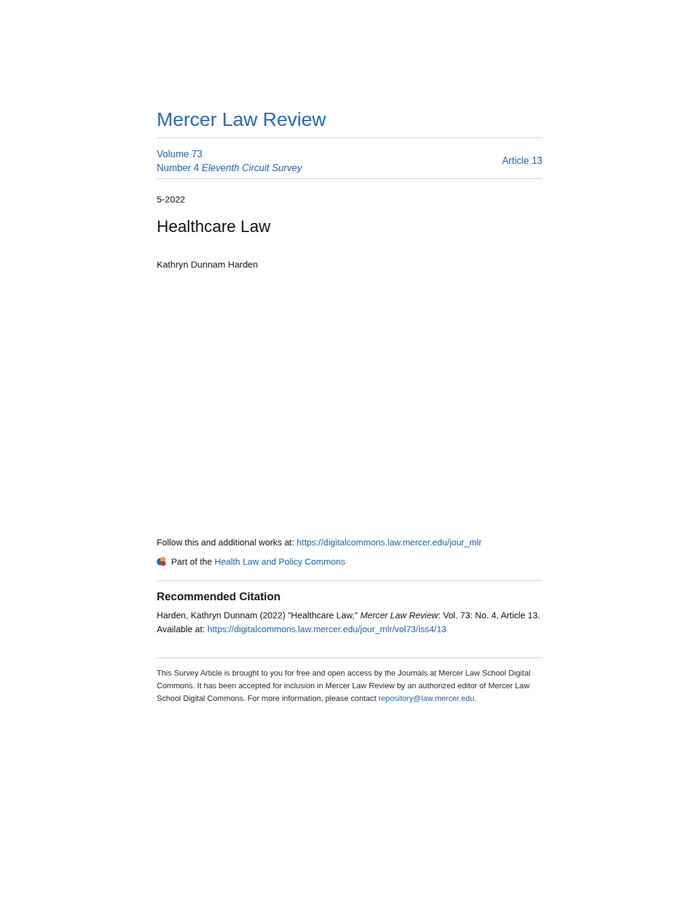Mercer Law Review
Volume 73
Number 4 Eleventh Circuit Survey
Article 13
5-2022
Healthcare Law
Kathryn Dunnam Harden
Follow this and additional works at: https://digitalcommons.law.mercer.edu/jour_mlr
Part of the Health Law and Policy Commons
Recommended Citation
Harden, Kathryn Dunnam (2022) "Healthcare Law," Mercer Law Review: Vol. 73: No. 4, Article 13.
Available at: https://digitalcommons.law.mercer.edu/jour_mlr/vol73/iss4/13
This Survey Article is brought to you for free and open access by the Journals at Mercer Law School Digital Commons. It has been accepted for inclusion in Mercer Law Review by an authorized editor of Mercer Law School Digital Commons. For more information, please contact repository@law.mercer.edu.